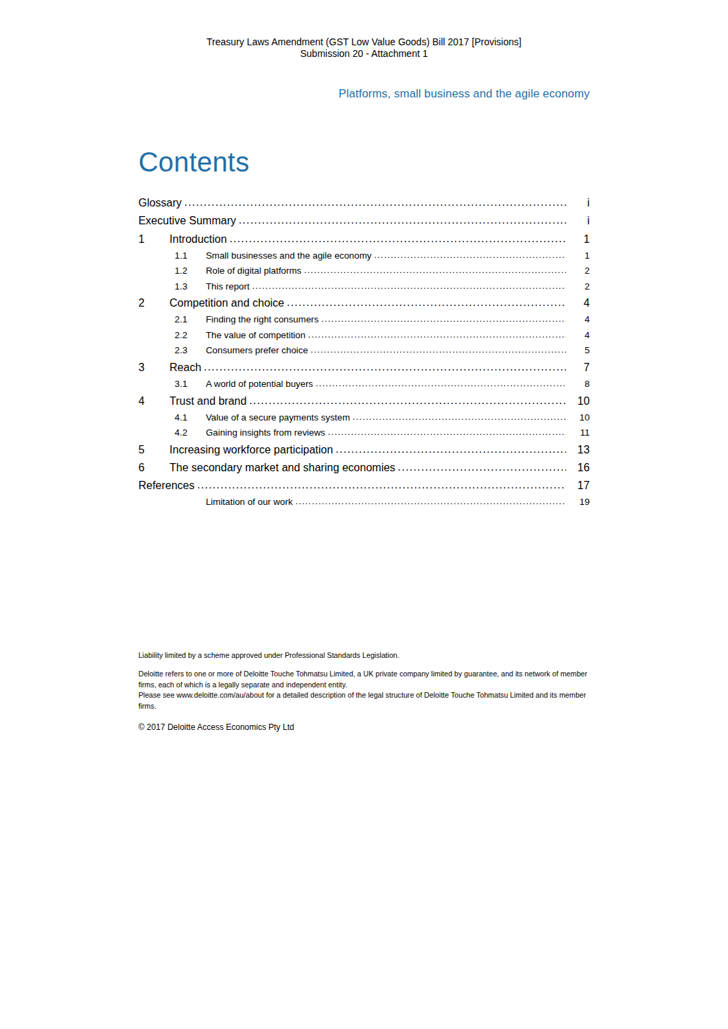Treasury Laws Amendment (GST Low Value Goods) Bill 2017 [Provisions]
Submission 20 - Attachment 1
Platforms, small business and the agile economy
Contents
Glossary ........................................................................................................................... i
Executive Summary ................................................................................................................. i
1 Introduction ................................................................................................................. 1
1.1 Small businesses and the agile economy ............................................................. 1
1.2 Role of digital platforms ......................................................................................... 2
1.3 This report ......................................................................................................... 2
2 Competition and choice ............................................................................................... 4
2.1 Finding the right consumers ..................................................................................... 4
2.2 The value of competition ....................................................................................... 4
2.3 Consumers prefer choice ......................................................................................... 5
3 Reach .............................................................................................................................. 7
3.1 A world of potential buyers ....................................................................................... 8
4 Trust and brand .......................................................................................................... 10
4.1 Value of a secure payments system ....................................................................... 10
4.2 Gaining insights from reviews ............................................................................. 11
5 Increasing workforce participation .............................................................................. 13
6 The secondary market and sharing economies ............................................................. 16
References ............................................................................................................................. 17
Limitation of our work ....................................................................................................... 19
Liability limited by a scheme approved under Professional Standards Legislation.
Deloitte refers to one or more of Deloitte Touche Tohmatsu Limited, a UK private company limited by guarantee, and its network of member firms, each of which is a legally separate and independent entity.
Please see www.deloitte.com/au/about for a detailed description of the legal structure of Deloitte Touche Tohmatsu Limited and its member firms.
© 2017 Deloitte Access Economics Pty Ltd